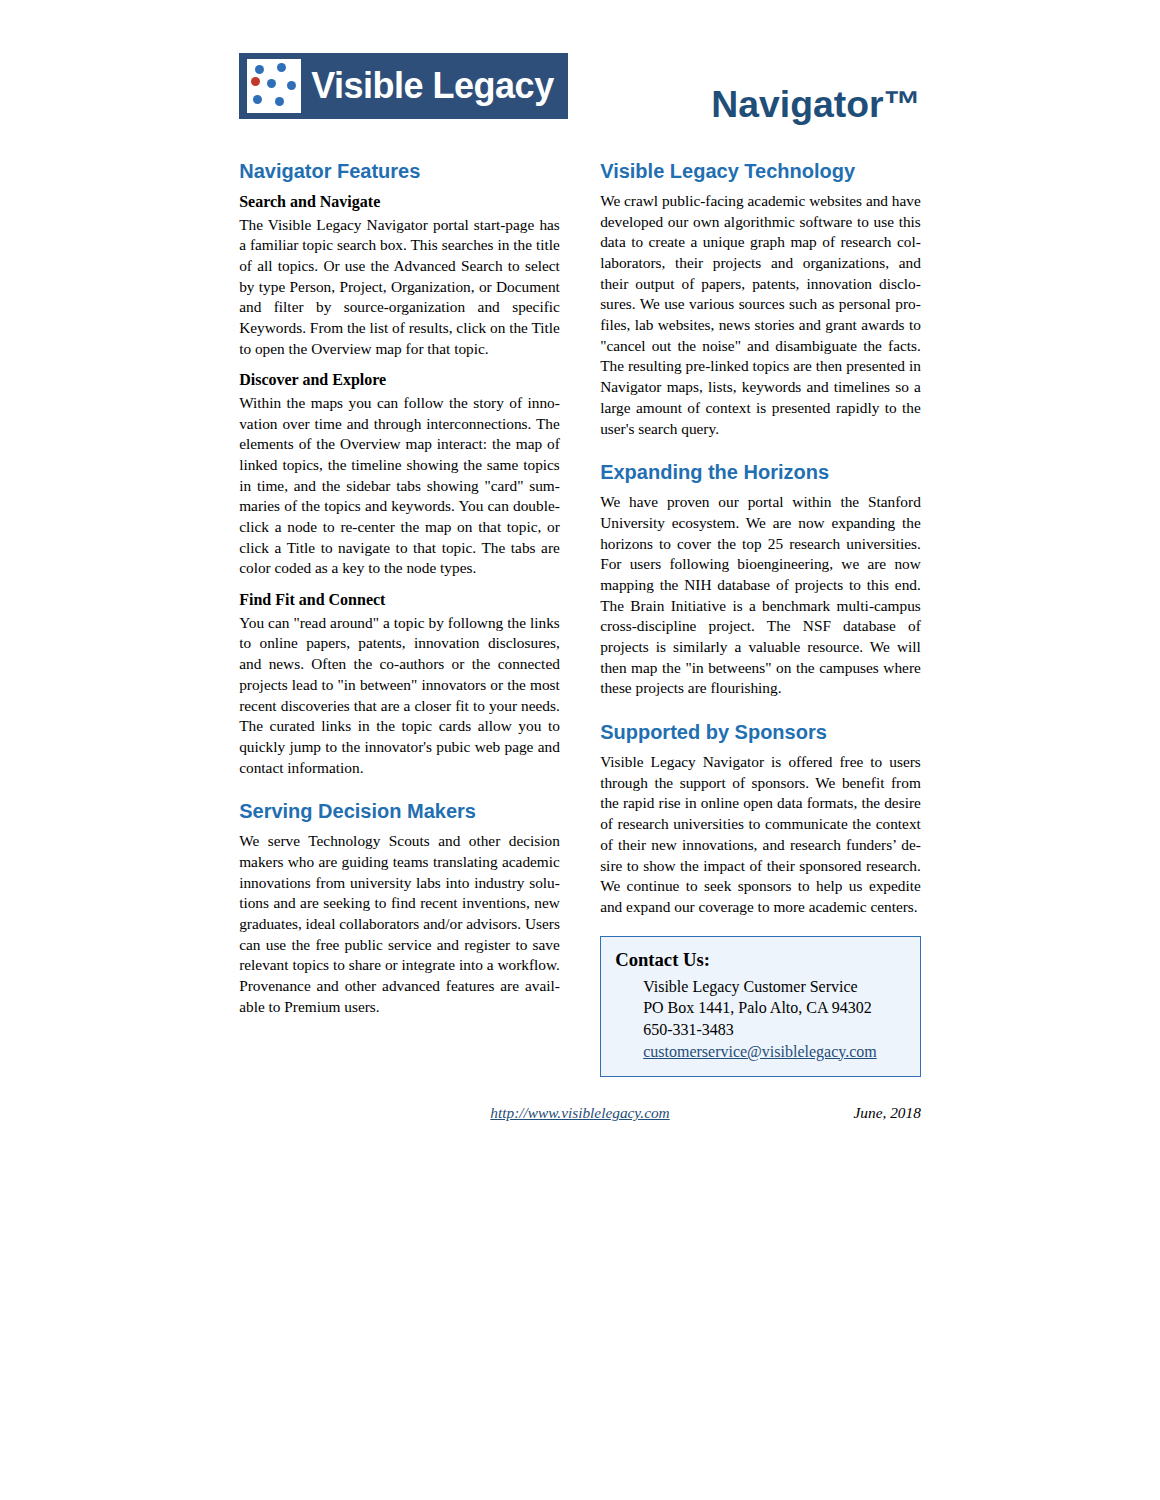Visible Legacy
Navigator™
Navigator Features
Search and Navigate
The Visible Legacy Navigator portal start-page has a familiar topic search box. This searches in the title of all topics. Or use the Advanced Search to select by type Person, Project, Organization, or Document and filter by source-organization and specific Keywords. From the list of results, click on the Title to open the Overview map for that topic.
Discover and Explore
Within the maps you can follow the story of innovation over time and through interconnections. The elements of the Overview map interact: the map of linked topics, the timeline showing the same topics in time, and the sidebar tabs showing "card" summaries of the topics and keywords. You can double-click a node to re-center the map on that topic, or click a Title to navigate to that topic. The tabs are color coded as a key to the node types.
Find Fit and Connect
You can "read around" a topic by followng the links to online papers, patents, innovation disclosures, and news. Often the co-authors or the connected projects lead to "in between" innovators or the most recent discoveries that are a closer fit to your needs. The curated links in the topic cards allow you to quickly jump to the innovator's pubic web page and contact information.
Serving Decision Makers
We serve Technology Scouts and other decision makers who are guiding teams translating academic innovations from university labs into industry solutions and are seeking to find recent inventions, new graduates, ideal collaborators and/or advisors. Users can use the free public service and register to save relevant topics to share or integrate into a workflow. Provenance and other advanced features are available to Premium users.
Visible Legacy Technology
We crawl public-facing academic websites and have developed our own algorithmic software to use this data to create a unique graph map of research collaborators, their projects and organizations, and their output of papers, patents, innovation disclosures. We use various sources such as personal profiles, lab websites, news stories and grant awards to "cancel out the noise" and disambiguate the facts. The resulting pre-linked topics are then presented in Navigator maps, lists, keywords and timelines so a large amount of context is presented rapidly to the user's search query.
Expanding the Horizons
We have proven our portal within the Stanford University ecosystem. We are now expanding the horizons to cover the top 25 research universities. For users following bioengineering, we are now mapping the NIH database of projects to this end. The Brain Initiative is a benchmark multi-campus cross-discipline project. The NSF database of projects is similarly a valuable resource. We will then map the "in betweens" on the campuses where these projects are flourishing.
Supported by Sponsors
Visible Legacy Navigator is offered free to users through the support of sponsors. We benefit from the rapid rise in online open data formats, the desire of research universities to communicate the context of their new innovations, and research funders’ desire to show the impact of their sponsored research. We continue to seek sponsors to help us expedite and expand our coverage to more academic centers.
Contact Us:
Visible Legacy Customer Service
PO Box 1441, Palo Alto, CA 94302
650-331-3483
customerservice@visiblelegacy.com
http://www.visiblelegacy.com
June, 2018